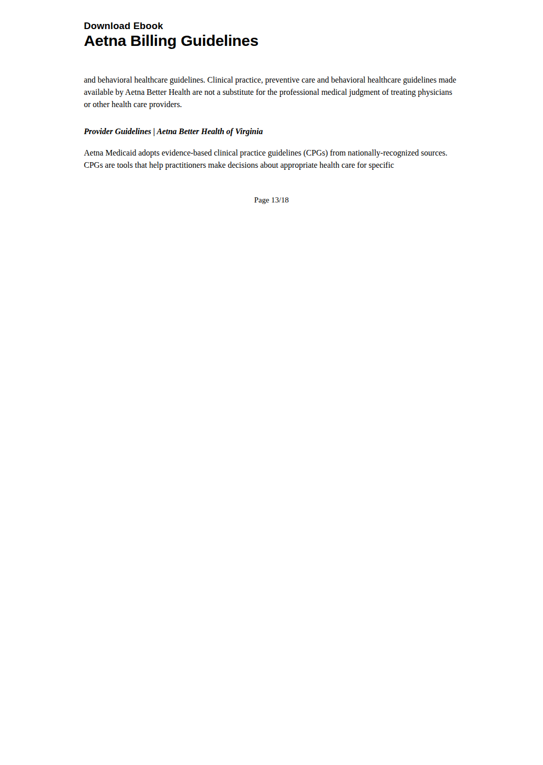Download Ebook Aetna Billing Guidelines
and behavioral healthcare guidelines. Clinical practice, preventive care and behavioral healthcare guidelines made available by Aetna Better Health are not a substitute for the professional medical judgment of treating physicians or other health care providers.
Provider Guidelines | Aetna Better Health of Virginia
Aetna Medicaid adopts evidence-based clinical practice guidelines (CPGs) from nationally-recognized sources. CPGs are tools that help practitioners make decisions about appropriate health care for specific
Page 13/18